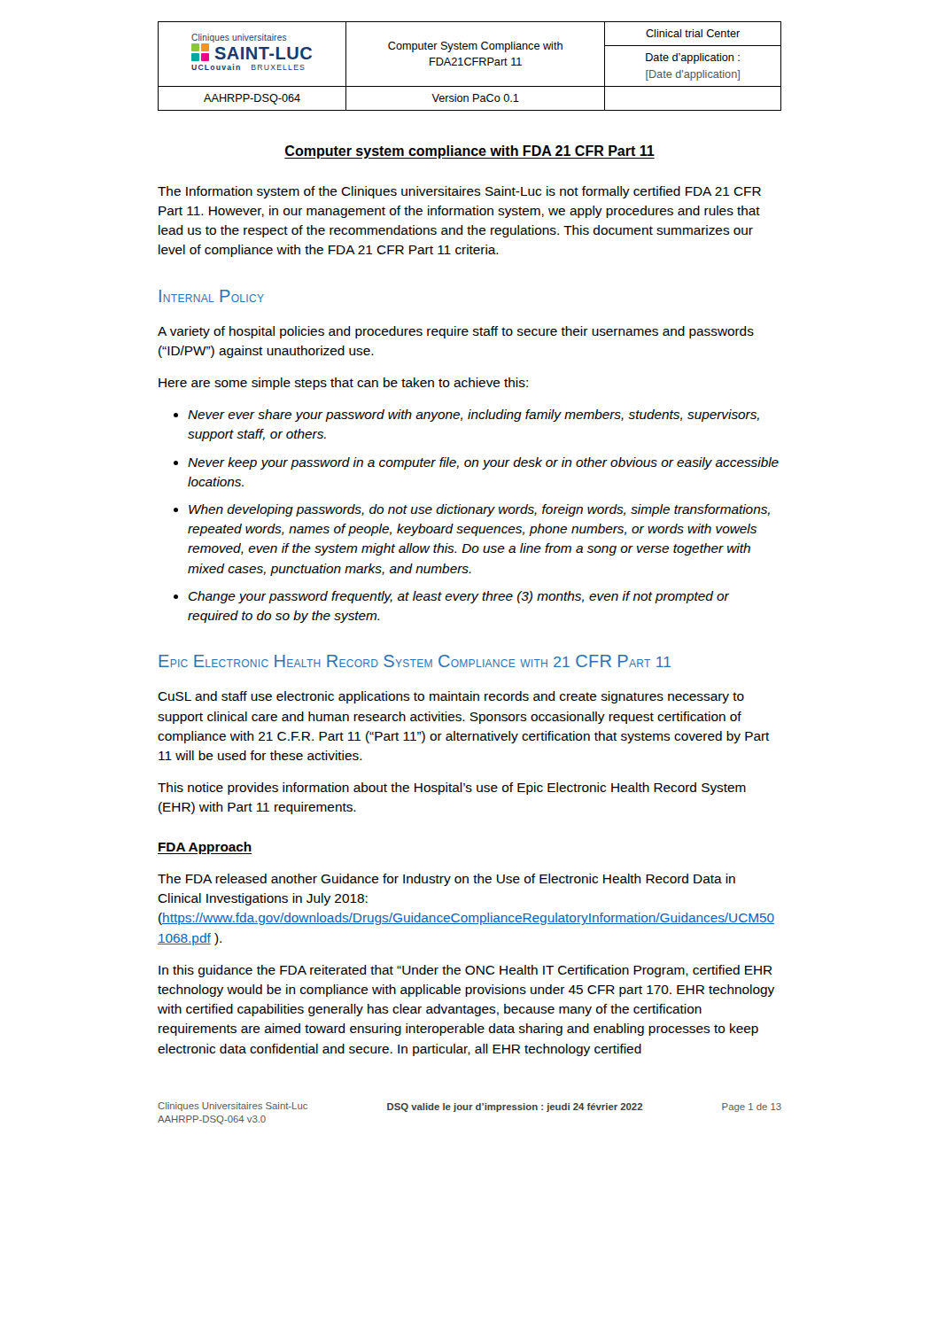| Cliniques universitaires SAINT-LUC UCLouvain BRUXELLES | Computer System Compliance with FDA21CFRPart 11 | Clinical trial Center |
| Date d’application : [Date d'application] |
| AAHRPP-DSQ-064 | Version PaCo 0.1 | | |
Computer system compliance with FDA 21 CFR Part 11
The Information system of the Cliniques universitaires Saint-Luc is not formally certified FDA 21 CFR Part 11. However, in our management of the information system, we apply procedures and rules that lead us to the respect of the recommendations and the regulations. This document summarizes our level of compliance with the FDA 21 CFR Part 11 criteria.
Internal Policy
A variety of hospital policies and procedures require staff to secure their usernames and passwords (“ID/PW”) against unauthorized use.
Here are some simple steps that can be taken to achieve this:
Never ever share your password with anyone, including family members, students, supervisors, support staff, or others.
Never keep your password in a computer file, on your desk or in other obvious or easily accessible locations.
When developing passwords, do not use dictionary words, foreign words, simple transformations, repeated words, names of people, keyboard sequences, phone numbers, or words with vowels removed, even if the system might allow this. Do use a line from a song or verse together with mixed cases, punctuation marks, and numbers.
Change your password frequently, at least every three (3) months, even if not prompted or required to do so by the system.
Epic Electronic Health Record System Compliance with 21 CFR Part 11
CuSL and staff use electronic applications to maintain records and create signatures necessary to support clinical care and human research activities. Sponsors occasionally request certification of compliance with 21 C.F.R. Part 11 (“Part 11”) or alternatively certification that systems covered by Part 11 will be used for these activities.
This notice provides information about the Hospital’s use of Epic Electronic Health Record System (EHR) with Part 11 requirements.
FDA Approach
The FDA released another Guidance for Industry on the Use of Electronic Health Record Data in Clinical Investigations in July 2018:
(https://www.fda.gov/downloads/Drugs/GuidanceComplianceRegulatoryInformation/Guidances/UCM501068.pdf ).
In this guidance the FDA reiterated that “Under the ONC Health IT Certification Program, certified EHR technology would be in compliance with applicable provisions under 45 CFR part 170. EHR technology with certified capabilities generally has clear advantages, because many of the certification requirements are aimed toward ensuring interoperable data sharing and enabling processes to keep electronic data confidential and secure. In particular, all EHR technology certified
Cliniques Universitaires Saint-Luc
AAHRPP-DSQ-064 v3.0
DSQ valide le jour d’impression : jeudi 24 février 2022
Page 1 de 13